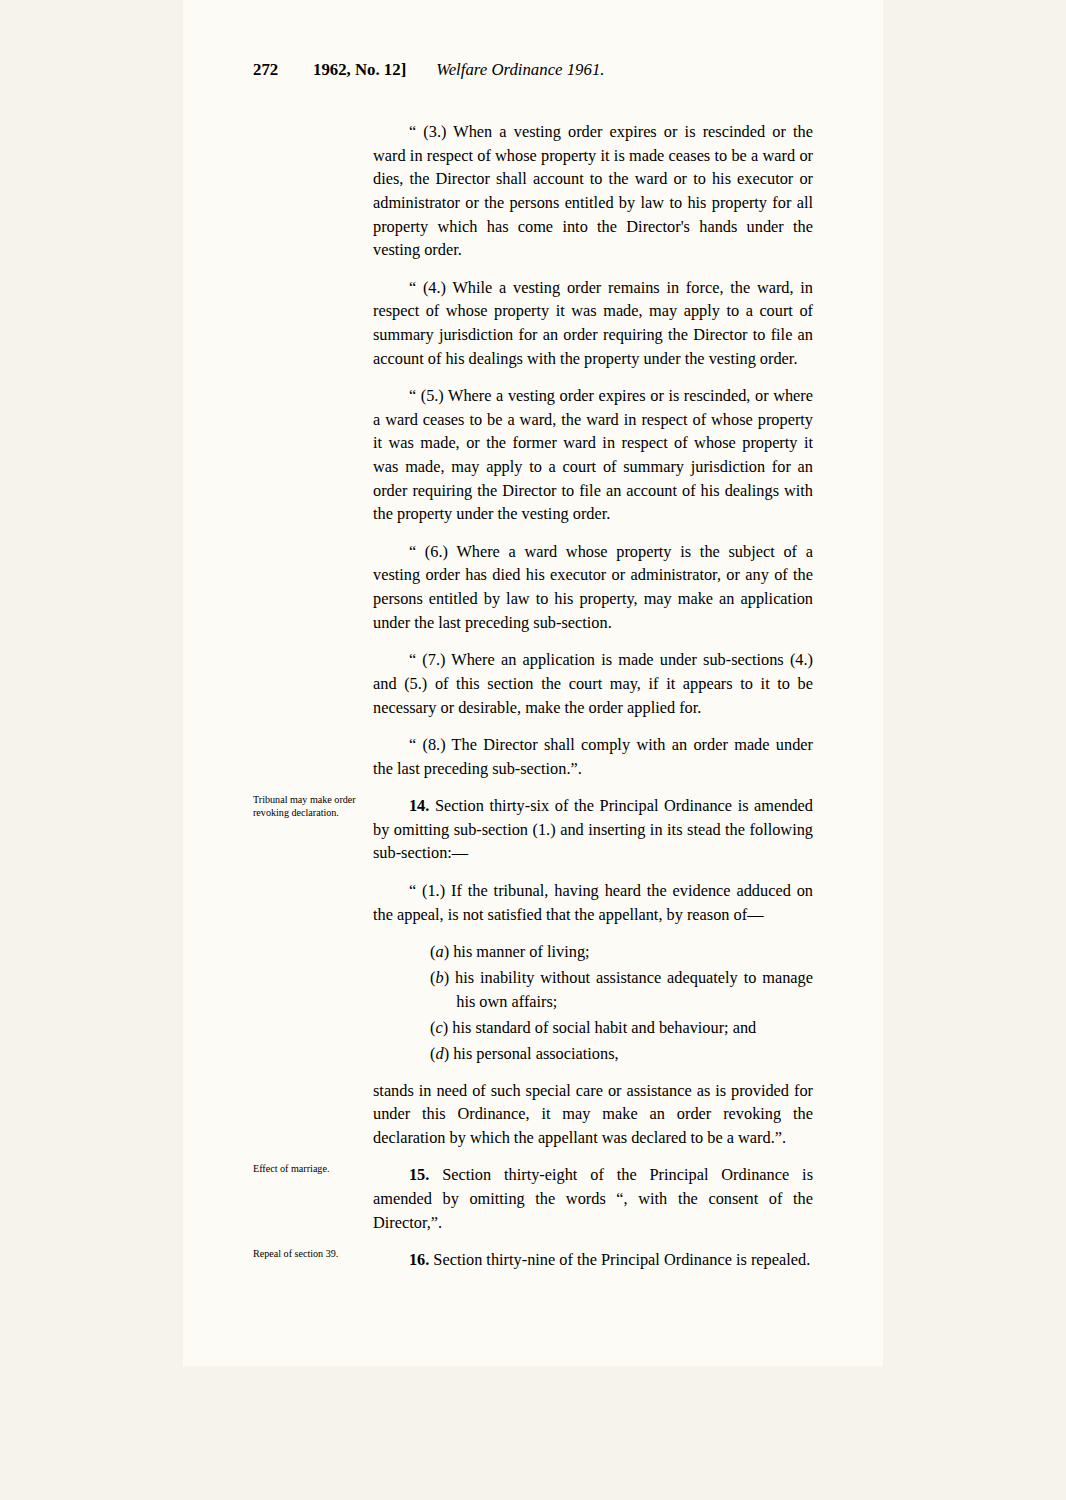272 1962, No. 12] Welfare Ordinance 1961.
“ (3.) When a vesting order expires or is rescinded or the ward in respect of whose property it is made ceases to be a ward or dies, the Director shall account to the ward or to his executor or administrator or the persons entitled by law to his property for all property which has come into the Director's hands under the vesting order.
“ (4.) While a vesting order remains in force, the ward, in respect of whose property it was made, may apply to a court of summary jurisdiction for an order requiring the Director to file an account of his dealings with the property under the vesting order.
“ (5.) Where a vesting order expires or is rescinded, or where a ward ceases to be a ward, the ward in respect of whose property it was made, or the former ward in respect of whose property it was made, may apply to a court of summary jurisdiction for an order requiring the Director to file an account of his dealings with the property under the vesting order.
“ (6.) Where a ward whose property is the subject of a vesting order has died his executor or administrator, or any of the persons entitled by law to his property, may make an application under the last preceding sub-section.
“ (7.) Where an application is made under sub-sections (4.) and (5.) of this section the court may, if it appears to it to be necessary or desirable, make the order applied for.
“ (8.) The Director shall comply with an order made under the last preceding sub-section.”.
Tribunal may make order revoking declaration.
14. Section thirty-six of the Principal Ordinance is amended by omitting sub-section (1.) and inserting in its stead the following sub-section:—
“ (1.) If the tribunal, having heard the evidence adduced on the appeal, is not satisfied that the appellant, by reason of—
(a) his manner of living;
(b) his inability without assistance adequately to manage his own affairs;
(c) his standard of social habit and behaviour; and
(d) his personal associations,
stands in need of such special care or assistance as is provided for under this Ordinance, it may make an order revoking the declaration by which the appellant was declared to be a ward.”.
Effect of marriage.
15. Section thirty-eight of the Principal Ordinance is amended by omitting the words “, with the consent of the Director,”.
Repeal of section 39.
16. Section thirty-nine of the Principal Ordinance is repealed.